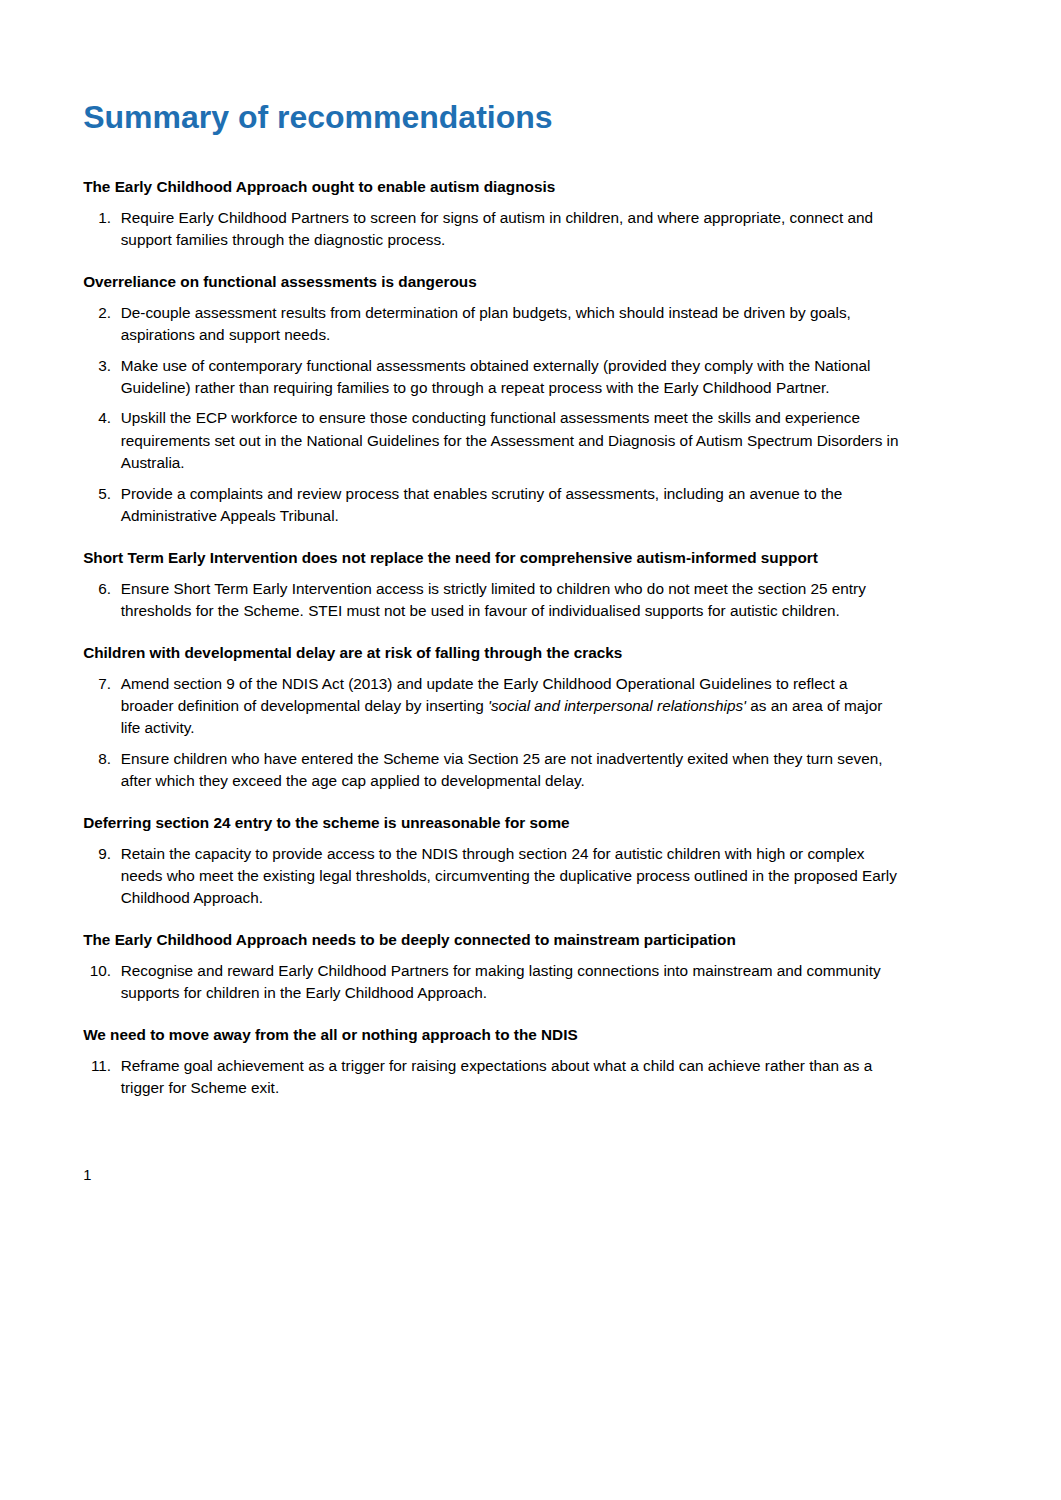Summary of recommendations
The Early Childhood Approach ought to enable autism diagnosis
Require Early Childhood Partners to screen for signs of autism in children, and where appropriate, connect and support families through the diagnostic process.
Overreliance on functional assessments is dangerous
De-couple assessment results from determination of plan budgets, which should instead be driven by goals, aspirations and support needs.
Make use of contemporary functional assessments obtained externally (provided they comply with the National Guideline) rather than requiring families to go through a repeat process with the Early Childhood Partner.
Upskill the ECP workforce to ensure those conducting functional assessments meet the skills and experience requirements set out in the National Guidelines for the Assessment and Diagnosis of Autism Spectrum Disorders in Australia.
Provide a complaints and review process that enables scrutiny of assessments, including an avenue to the Administrative Appeals Tribunal.
Short Term Early Intervention does not replace the need for comprehensive autism-informed support
Ensure Short Term Early Intervention access is strictly limited to children who do not meet the section 25 entry thresholds for the Scheme. STEI must not be used in favour of individualised supports for autistic children.
Children with developmental delay are at risk of falling through the cracks
Amend section 9 of the NDIS Act (2013) and update the Early Childhood Operational Guidelines to reflect a broader definition of developmental delay by inserting 'social and interpersonal relationships' as an area of major life activity.
Ensure children who have entered the Scheme via Section 25 are not inadvertently exited when they turn seven, after which they exceed the age cap applied to developmental delay.
Deferring section 24 entry to the scheme is unreasonable for some
Retain the capacity to provide access to the NDIS through section 24 for autistic children with high or complex needs who meet the existing legal thresholds, circumventing the duplicative process outlined in the proposed Early Childhood Approach.
The Early Childhood Approach needs to be deeply connected to mainstream participation
Recognise and reward Early Childhood Partners for making lasting connections into mainstream and community supports for children in the Early Childhood Approach.
We need to move away from the all or nothing approach to the NDIS
Reframe goal achievement as a trigger for raising expectations about what a child can achieve rather than as a trigger for Scheme exit.
1